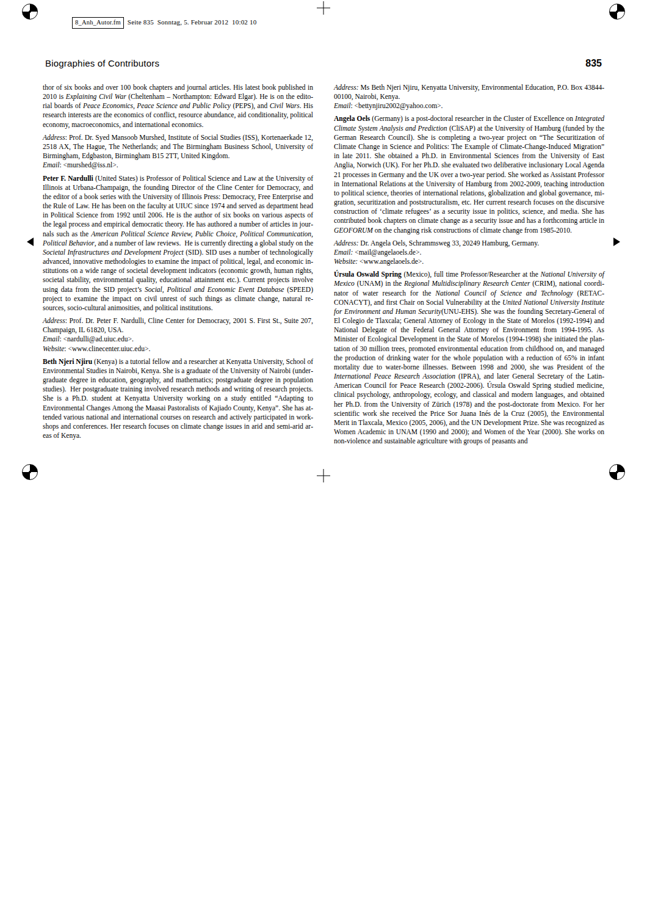8_Anh_Autor.fm Seite 835 Sonntag, 5. Februar 2012 10:02 10
Biographies of Contributors
835
thor of six books and over 100 book chapters and journal articles. His latest book published in 2010 is Explaining Civil War (Cheltenham – Northampton: Edward Elgar). He is on the editorial boards of Peace Economics, Peace Science and Public Policy (PEPS), and Civil Wars. His research interests are the economics of conflict, resource abundance, aid conditionality, political economy, macroeconomics, and international economics.
Address: Prof. Dr. Syed Mansoob Murshed, Institute of Social Studies (ISS), Kortenaerkade 12, 2518 AX, The Hague, The Netherlands; and The Birmingham Business School, University of Birmingham, Edgbaston, Birmingham B15 2TT, United Kingdom.
Email: <murshed@iss.nl>.
Peter F. Nardulli (United States) is Professor of Political Science and Law at the University of Illinois at Urbana-Champaign, the founding Director of the Cline Center for Democracy, and the editor of a book series with the University of Illinois Press: Democracy, Free Enterprise and the Rule of Law. He has been on the faculty at UIUC since 1974 and served as department head in Political Science from 1992 until 2006. He is the author of six books on various aspects of the legal process and empirical democratic theory. He has authored a number of articles in journals such as the American Political Science Review, Public Choice, Political Communication, Political Behavior, and a number of law reviews. He is currently directing a global study on the Societal Infrastructures and Development Project (SID). SID uses a number of technologically advanced, innovative methodologies to examine the impact of political, legal, and economic institutions on a wide range of societal development indicators (economic growth, human rights, societal stability, environmental quality, educational attainment etc.). Current projects involve using data from the SID project’s Social, Political and Economic Event Database (SPEED) project to examine the impact on civil unrest of such things as climate change, natural resources, socio-cultural animosities, and political institutions.
Address: Prof. Dr. Peter F. Nardulli, Cline Center for Democracy, 2001 S. First St., Suite 207, Champaign, IL 61820, USA.
Email: <nardulli@ad.uiuc.edu>.
Website: <www.clinecenter.uiuc.edu>.
Beth Njeri Njiru (Kenya) is a tutorial fellow and a researcher at Kenyatta University, School of Environmental Studies in Nairobi, Kenya. She is a graduate of the University of Nairobi (undergraduate degree in education, geography, and mathematics; postgraduate degree in population studies). Her postgraduate training involved research methods and writing of research projects. She is a Ph.D. student at Kenyatta University working on a study entitled “Adapting to Environmental Changes Among the Maasai Pastoralists of Kajiado County, Kenya”. She has attended various national and international courses on research and actively participated in workshops and conferences. Her research focuses on climate change issues in arid and semi-arid areas of Kenya.
Address: Ms Beth Njeri Njiru, Kenyatta University, Environmental Education, P.O. Box 43844-00100, Nairobi, Kenya.
Email: <bettynjiru2002@yahoo.com>.
Angela Oels (Germany) is a post-doctoral researcher in the Cluster of Excellence on Integrated Climate System Analysis and Prediction (CliSAP) at the University of Hamburg (funded by the German Research Council). She is completing a two-year project on “The Securitization of Climate Change in Science and Politics: The Example of Climate-Change-Induced Migration” in late 2011. She obtained a Ph.D. in Environmental Sciences from the University of East Anglia, Norwich (UK). For her Ph.D. she evaluated two deliberative inclusionary Local Agenda 21 processes in Germany and the UK over a two-year period. She worked as Assistant Professor in International Relations at the University of Hamburg from 2002-2009, teaching introduction to political science, theories of international relations, globalization and global governance, migration, securitization and poststructuralism, etc. Her current research focuses on the discursive construction of ‘climate refugees’ as a security issue in politics, science, and media. She has contributed book chapters on climate change as a security issue and has a forthcoming article in GEOFORUM on the changing risk constructions of climate change from 1985-2010.
Address: Dr. Angela Oels, Schrammsweg 33, 20249 Hamburg, Germany.
Email: <mail@angelaoels.de>.
Website: <www.angelaoels.de>.
Úrsula Oswald Spring (Mexico), full time Professor/Researcher at the National University of Mexico (UNAM) in the Regional Multidisciplinary Research Center (CRIM), national coordinator of water research for the National Council of Science and Technology (RETAC-CONACYT), and first Chair on Social Vulnerability at the United National University Institute for Environment and Human Security(UNU-EHS). She was the founding Secretary-General of El Colegio de Tlaxcala; General Attorney of Ecology in the State of Morelos (1992-1994) and National Delegate of the Federal General Attorney of Environment from 1994-1995. As Minister of Ecological Development in the State of Morelos (1994-1998) she initiated the plantation of 30 million trees, promoted environmental education from childhood on, and managed the production of drinking water for the whole population with a reduction of 65% in infant mortality due to water-borne illnesses. Between 1998 and 2000, she was President of the International Peace Research Association (IPRA), and later General Secretary of the Latin-American Council for Peace Research (2002-2006). Úrsula Oswald Spring studied medicine, clinical psychology, anthropology, ecology, and classical and modern languages, and obtained her Ph.D. from the University of Zürich (1978) and the post-doctorate from Mexico. For her scientific work she received the Price Sor Juana Inés de la Cruz (2005), the Environmental Merit in Tlaxcala, Mexico (2005, 2006), and the UN Development Prize. She was recognized as Women Academic in UNAM (1990 and 2000); and Women of the Year (2000). She works on non-violence and sustainable agriculture with groups of peasants and